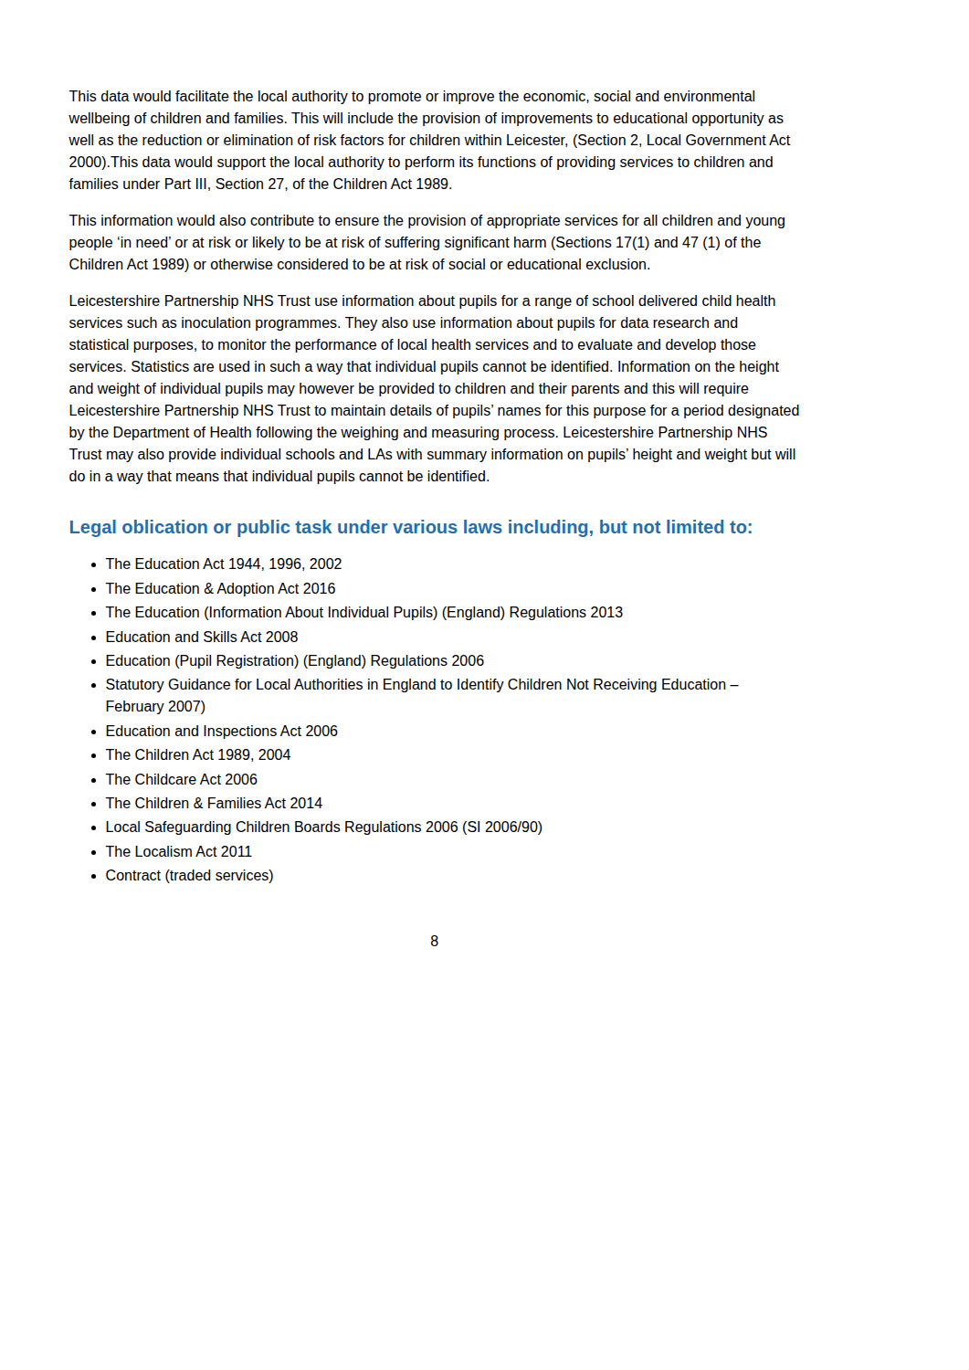This data would facilitate the local authority to promote or improve the economic, social and environmental wellbeing of children and families. This will include the provision of improvements to educational opportunity as well as the reduction or elimination of risk factors for children within Leicester, (Section 2, Local Government Act 2000).This data would support the local authority to perform its functions of providing services to children and families under Part III, Section 27, of the Children Act 1989.
This information would also contribute to ensure the provision of appropriate services for all children and young people ‘in need’ or at risk or likely to be at risk of suffering significant harm (Sections 17(1) and 47 (1) of the Children Act 1989) or otherwise considered to be at risk of social or educational exclusion.
Leicestershire Partnership NHS Trust use information about pupils for a range of school delivered child health services such as inoculation programmes. They also use information about pupils for data research and statistical purposes, to monitor the performance of local health services and to evaluate and develop those services. Statistics are used in such a way that individual pupils cannot be identified. Information on the height and weight of individual pupils may however be provided to children and their parents and this will require Leicestershire Partnership NHS Trust to maintain details of pupils’ names for this purpose for a period designated by the Department of Health following the weighing and measuring process. Leicestershire Partnership NHS Trust may also provide individual schools and LAs with summary information on pupils’ height and weight but will do in a way that means that individual pupils cannot be identified.
Legal oblication or public task under various laws including, but not limited to:
The Education Act 1944, 1996, 2002
The Education & Adoption Act 2016
The Education (Information About Individual Pupils) (England) Regulations 2013
Education and Skills Act 2008
Education (Pupil Registration) (England) Regulations 2006
Statutory Guidance for Local Authorities in England to Identify Children Not Receiving Education – February 2007)
Education and Inspections Act 2006
The Children Act 1989, 2004
The Childcare Act 2006
The Children & Families Act 2014
Local Safeguarding Children Boards Regulations 2006 (SI 2006/90)
The Localism Act 2011
Contract (traded services)
8